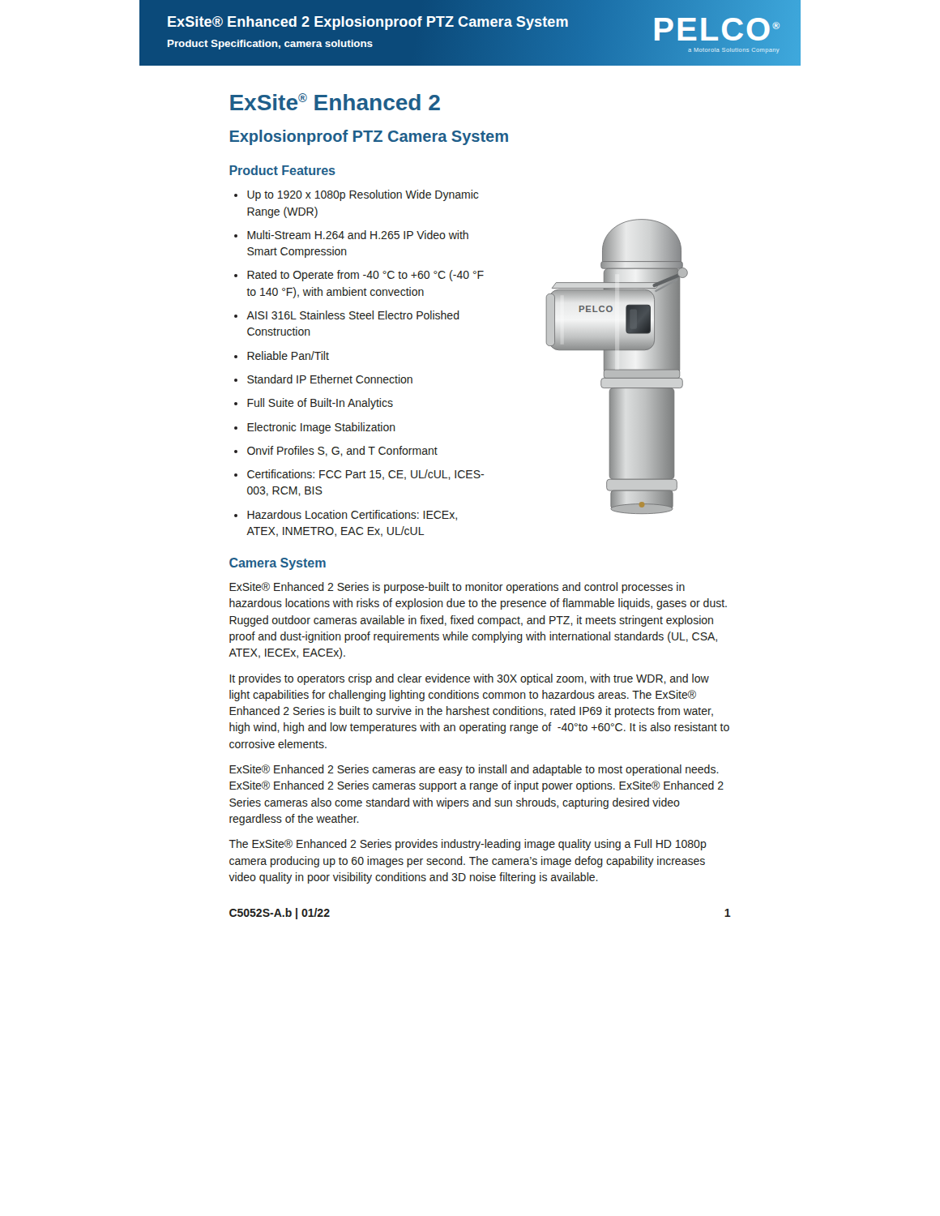ExSite® Enhanced 2 Explosionproof PTZ Camera System
Product Specification, camera solutions
PELCO®
a Motorola Solutions Company
ExSite® Enhanced 2
Explosionproof PTZ Camera System
Product Features
Up to 1920 x 1080p Resolution Wide Dynamic Range (WDR)
Multi-Stream H.264 and H.265 IP Video with Smart Compression
Rated to Operate from -40 °C to +60 °C (-40 °F to 140 °F), with ambient convection
AISI 316L Stainless Steel Electro Polished Construction
Reliable Pan/Tilt
Standard IP Ethernet Connection
Full Suite of Built-In Analytics
Electronic Image Stabilization
Onvif Profiles S, G, and T Conformant
Certifications: FCC Part 15, CE, UL/cUL, ICES-003, RCM, BIS
Hazardous Location Certifications: IECEx, ATEX, INMETRO, EAC Ex, UL/cUL
PELCO
Camera System
ExSite® Enhanced 2 Series is purpose-built to monitor operations and control processes in hazardous locations with risks of explosion due to the presence of flammable liquids, gases or dust. Rugged outdoor cameras available in fixed, fixed compact, and PTZ, it meets stringent explosion proof and dust-ignition proof requirements while complying with international standards (UL, CSA, ATEX, IECEx, EACEx).
It provides to operators crisp and clear evidence with 30X optical zoom, with true WDR, and low light capabilities for challenging lighting conditions common to hazardous areas. The ExSite® Enhanced 2 Series is built to survive in the harshest conditions, rated IP69 it protects from water, high wind, high and low temperatures with an operating range of -40°to +60°C. It is also resistant to corrosive elements.
ExSite® Enhanced 2 Series cameras are easy to install and adaptable to most operational needs. ExSite® Enhanced 2 Series cameras support a range of input power options. ExSite® Enhanced 2 Series cameras also come standard with wipers and sun shrouds, capturing desired video regardless of the weather.
The ExSite® Enhanced 2 Series provides industry-leading image quality using a Full HD 1080p camera producing up to 60 images per second. The camera’s image defog capability increases video quality in poor visibility conditions and 3D noise filtering is available.
C5052S-A.b | 01/22 1